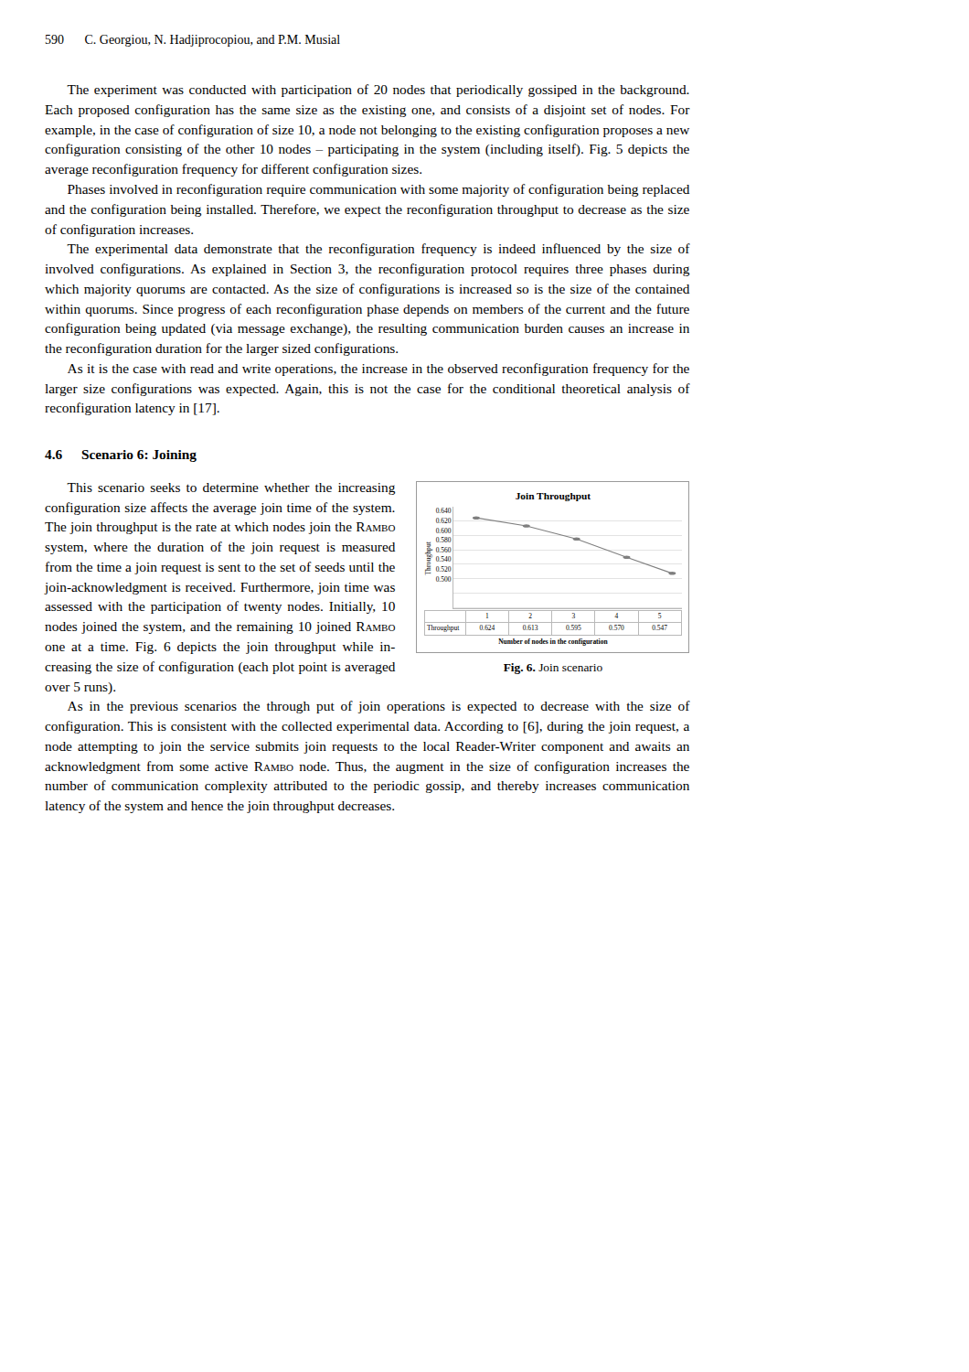590 C. Georgiou, N. Hadjiprocopiou, and P.M. Musial
The experiment was conducted with participation of 20 nodes that periodically gossiped in the background. Each proposed configuration has the same size as the existing one, and consists of a disjoint set of nodes. For example, in the case of configuration of size 10, a node not belonging to the existing configuration proposes a new configuration consisting of the other 10 nodes – participating in the system (including itself). Fig. 5 depicts the average reconfiguration frequency for different configuration sizes.
Phases involved in reconfiguration require communication with some majority of configuration being replaced and the configuration being installed. Therefore, we expect the reconfiguration throughput to decrease as the size of configuration increases.
The experimental data demonstrate that the reconfiguration frequency is indeed influenced by the size of involved configurations. As explained in Section 3, the reconfiguration protocol requires three phases during which majority quorums are contacted. As the size of configurations is increased so is the size of the contained within quorums. Since progress of each reconfiguration phase depends on members of the current and the future configuration being updated (via message exchange), the resulting communication burden causes an increase in the reconfiguration duration for the larger sized configurations.
As it is the case with read and write operations, the increase in the observed reconfiguration frequency for the larger size configurations was expected. Again, this is not the case for the conditional theoretical analysis of reconfiguration latency in [17].
4.6 Scenario 6: Joining
Join Throughput
Throughput
0.640 0.620 0.600 0.580 0.560 0.540 0.520 0.500
| | 1 | 2 | 3 | 4 | 5 |
| --- | --- | --- | --- | --- | --- |
| Throughput | 0.624 | 0.613 | 0.595 | 0.570 | 0.547 |
Number of nodes in the configuration
Fig. 6. Join scenario
This scenario seeks to determine whether the increasing configuration size affects the average join time of the system. The join throughput is the rate at which nodes join the Rambo system, where the duration of the join request is measured from the time a join request is sent to the set of seeds until the join-acknowledgment is received. Furthermore, join time was assessed with the participation of twenty nodes. Initially, 10 nodes joined the system, and the remaining 10 joined Rambo one at a time. Fig. 6 depicts the join throughput while in- creasing the size of configuration (each plot point is averaged over 5 runs).
As in the previous scenarios the through put of join operations is expected to decrease with the size of configuration. This is consistent with the collected experimental data. According to [6], during the join request, a node attempting to join the service submits join requests to the local Reader-Writer component and awaits an acknowledgment from some active Rambo node. Thus, the augment in the size of configuration increases the number of communication complexity attributed to the periodic gossip, and thereby increases communication latency of the system and hence the join throughput decreases.